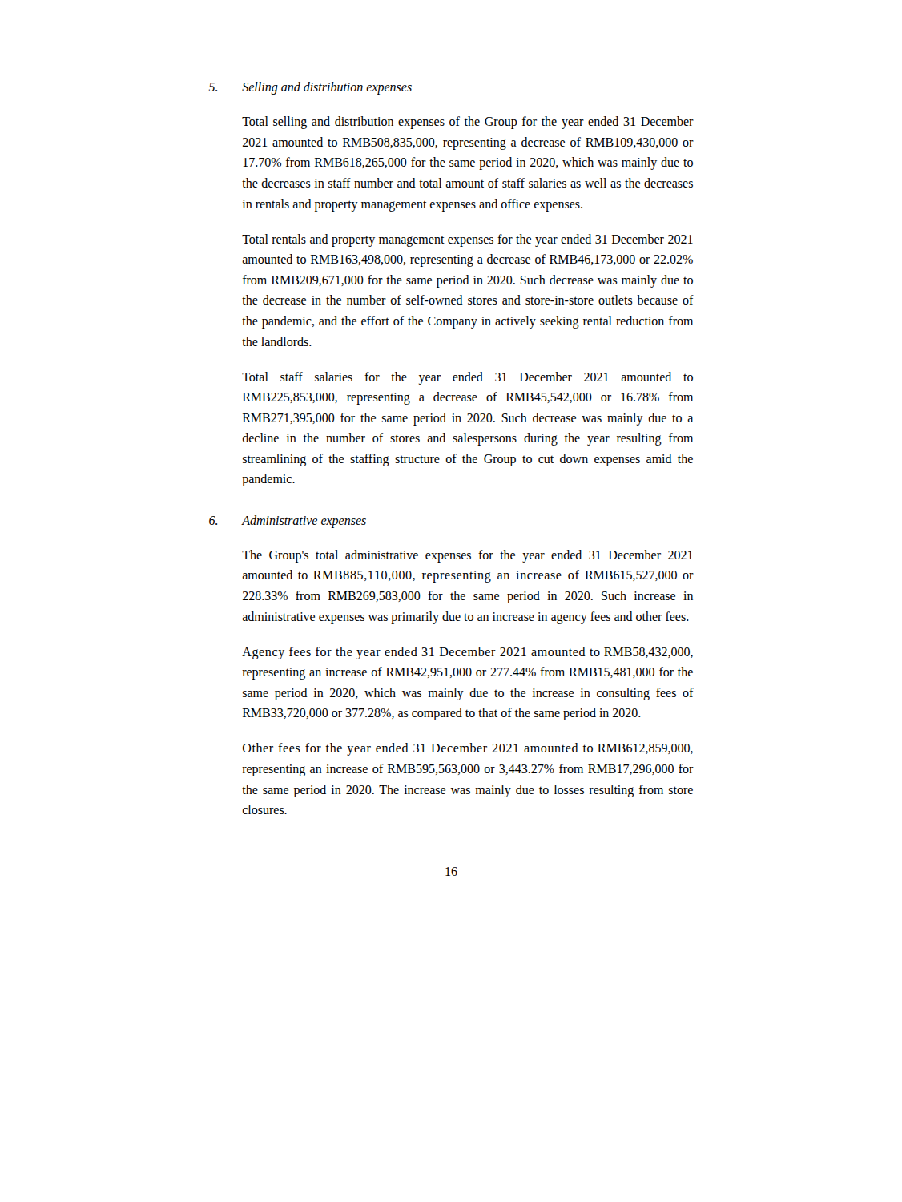5. Selling and distribution expenses
Total selling and distribution expenses of the Group for the year ended 31 December 2021 amounted to RMB508,835,000, representing a decrease of RMB109,430,000 or 17.70% from RMB618,265,000 for the same period in 2020, which was mainly due to the decreases in staff number and total amount of staff salaries as well as the decreases in rentals and property management expenses and office expenses.
Total rentals and property management expenses for the year ended 31 December 2021 amounted to RMB163,498,000, representing a decrease of RMB46,173,000 or 22.02% from RMB209,671,000 for the same period in 2020. Such decrease was mainly due to the decrease in the number of self-owned stores and store-in-store outlets because of the pandemic, and the effort of the Company in actively seeking rental reduction from the landlords.
Total staff salaries for the year ended 31 December 2021 amounted to RMB225,853,000, representing a decrease of RMB45,542,000 or 16.78% from RMB271,395,000 for the same period in 2020. Such decrease was mainly due to a decline in the number of stores and salespersons during the year resulting from streamlining of the staffing structure of the Group to cut down expenses amid the pandemic.
6. Administrative expenses
The Group's total administrative expenses for the year ended 31 December 2021 amounted to RMB885,110,000, representing an increase of RMB615,527,000 or 228.33% from RMB269,583,000 for the same period in 2020. Such increase in administrative expenses was primarily due to an increase in agency fees and other fees.
Agency fees for the year ended 31 December 2021 amounted to RMB58,432,000, representing an increase of RMB42,951,000 or 277.44% from RMB15,481,000 for the same period in 2020, which was mainly due to the increase in consulting fees of RMB33,720,000 or 377.28%, as compared to that of the same period in 2020.
Other fees for the year ended 31 December 2021 amounted to RMB612,859,000, representing an increase of RMB595,563,000 or 3,443.27% from RMB17,296,000 for the same period in 2020. The increase was mainly due to losses resulting from store closures.
– 16 –